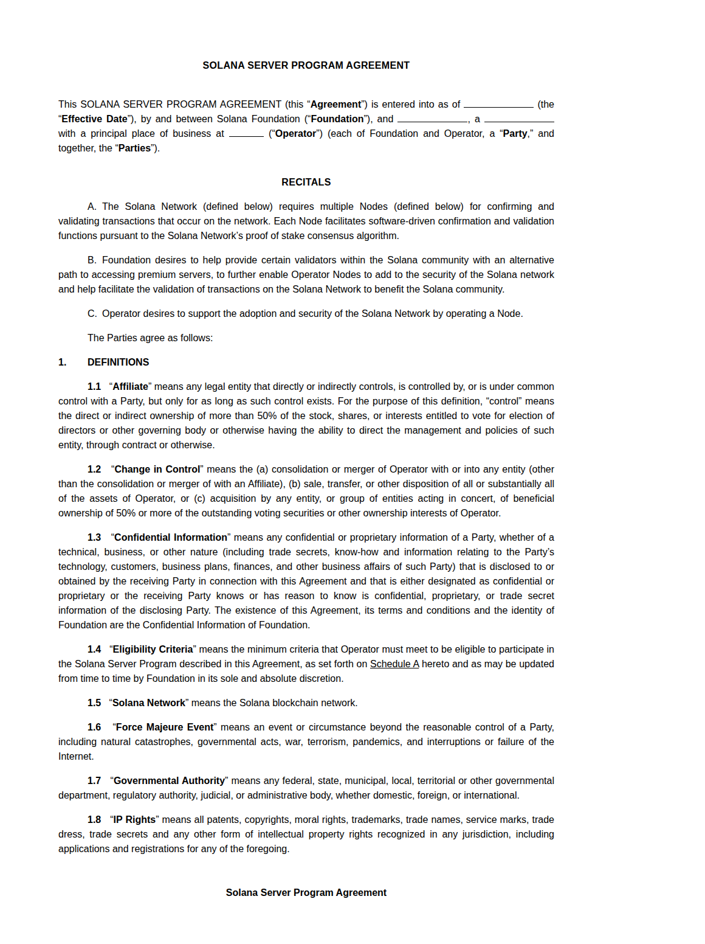SOLANA SERVER PROGRAM AGREEMENT
This SOLANA SERVER PROGRAM AGREEMENT (this “Agreement”) is entered into as of (the “Effective Date”), by and between Solana Foundation (“Foundation”), and , a with a principal place of business at (“Operator”) (each of Foundation and Operator, a “Party,” and together, the “Parties”).
RECITALS
A. The Solana Network (defined below) requires multiple Nodes (defined below) for confirming and validating transactions that occur on the network. Each Node facilitates software-driven confirmation and validation functions pursuant to the Solana Network’s proof of stake consensus algorithm.
B. Foundation desires to help provide certain validators within the Solana community with an alternative path to accessing premium servers, to further enable Operator Nodes to add to the security of the Solana network and help facilitate the validation of transactions on the Solana Network to benefit the Solana community.
C. Operator desires to support the adoption and security of the Solana Network by operating a Node.
The Parties agree as follows:
1. DEFINITIONS
1.1 “Affiliate” means any legal entity that directly or indirectly controls, is controlled by, or is under common control with a Party, but only for as long as such control exists. For the purpose of this definition, “control” means the direct or indirect ownership of more than 50% of the stock, shares, or interests entitled to vote for election of directors or other governing body or otherwise having the ability to direct the management and policies of such entity, through contract or otherwise.
1.2 “Change in Control” means the (a) consolidation or merger of Operator with or into any entity (other than the consolidation or merger of with an Affiliate), (b) sale, transfer, or other disposition of all or substantially all of the assets of Operator, or (c) acquisition by any entity, or group of entities acting in concert, of beneficial ownership of 50% or more of the outstanding voting securities or other ownership interests of Operator.
1.3 “Confidential Information” means any confidential or proprietary information of a Party, whether of a technical, business, or other nature (including trade secrets, know-how and information relating to the Party’s technology, customers, business plans, finances, and other business affairs of such Party) that is disclosed to or obtained by the receiving Party in connection with this Agreement and that is either designated as confidential or proprietary or the receiving Party knows or has reason to know is confidential, proprietary, or trade secret information of the disclosing Party. The existence of this Agreement, its terms and conditions and the identity of Foundation are the Confidential Information of Foundation.
1.4 “Eligibility Criteria” means the minimum criteria that Operator must meet to be eligible to participate in the Solana Server Program described in this Agreement, as set forth on Schedule A hereto and as may be updated from time to time by Foundation in its sole and absolute discretion.
1.5 “Solana Network” means the Solana blockchain network.
1.6 “Force Majeure Event” means an event or circumstance beyond the reasonable control of a Party, including natural catastrophes, governmental acts, war, terrorism, pandemics, and interruptions or failure of the Internet.
1.7 “Governmental Authority” means any federal, state, municipal, local, territorial or other governmental department, regulatory authority, judicial, or administrative body, whether domestic, foreign, or international.
1.8 “IP Rights” means all patents, copyrights, moral rights, trademarks, trade names, service marks, trade dress, trade secrets and any other form of intellectual property rights recognized in any jurisdiction, including applications and registrations for any of the foregoing.
Solana Server Program Agreement